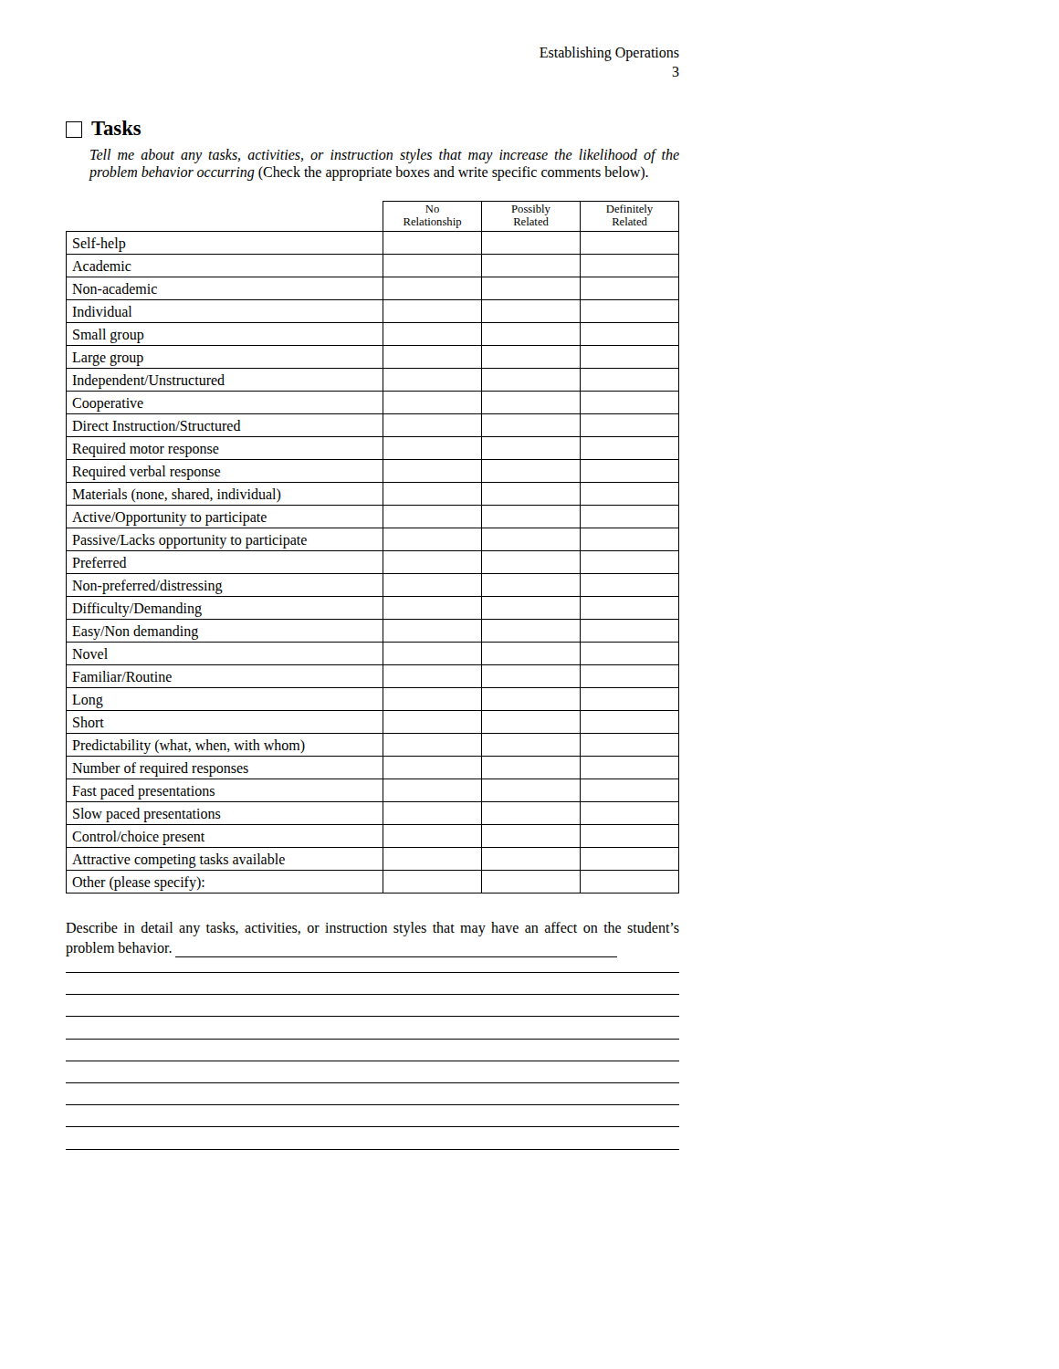Establishing Operations
3
Tasks
Tell me about any tasks, activities, or instruction styles that may increase the likelihood of the problem behavior occurring (Check the appropriate boxes and write specific comments below).
| | No Relationship | Possibly Related | Definitely Related |
| --- | --- | --- | --- |
| Self-help | | | |
| Academic | | | |
| Non-academic | | | |
| Individual | | | |
| Small group | | | |
| Large group | | | |
| Independent/Unstructured | | | |
| Cooperative | | | |
| Direct Instruction/Structured | | | |
| Required motor response | | | |
| Required verbal response | | | |
| Materials (none, shared, individual) | | | |
| Active/Opportunity to participate | | | |
| Passive/Lacks opportunity to participate | | | |
| Preferred | | | |
| Non-preferred/distressing | | | |
| Difficulty/Demanding | | | |
| Easy/Non demanding | | | |
| Novel | | | |
| Familiar/Routine | | | |
| Long | | | |
| Short | | | |
| Predictability (what, when, with whom) | | | |
| Number of required responses | | | |
| Fast paced presentations | | | |
| Slow paced presentations | | | |
| Control/choice present | | | |
| Attractive competing tasks available | | | |
| Other (please specify): | | | |
Describe in detail any tasks, activities, or instruction styles that may have an affect on the student’s problem behavior.